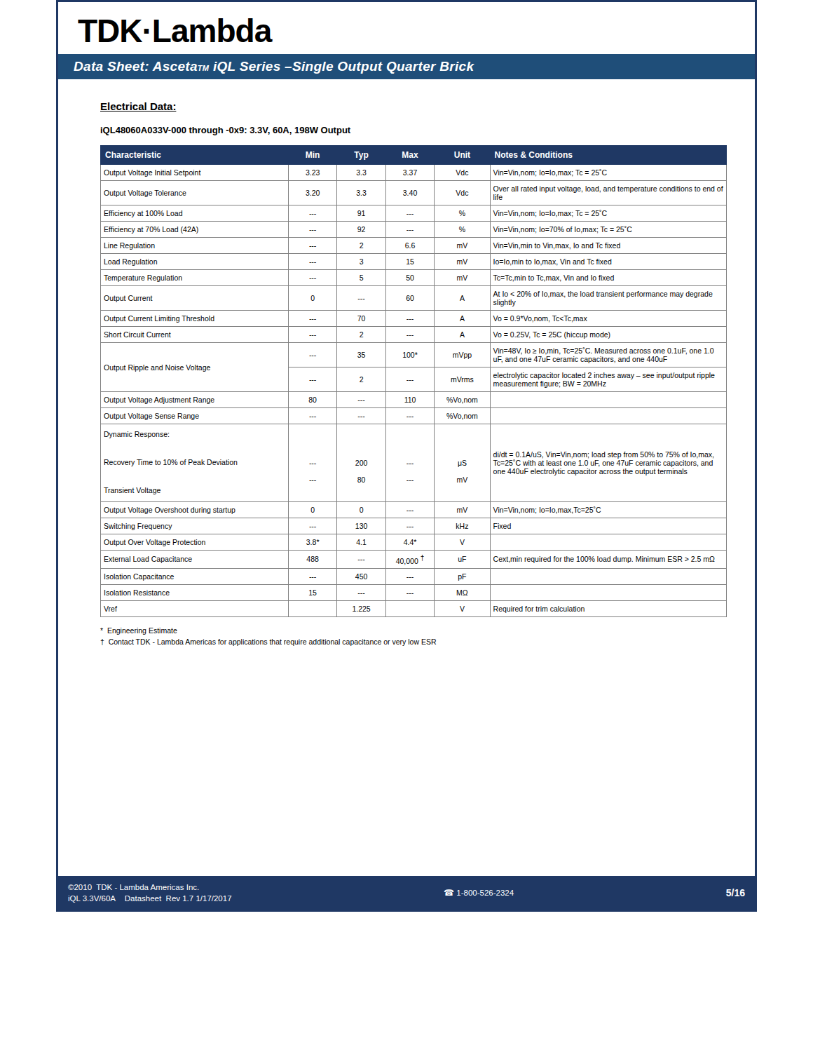TDK·Lambda
Data Sheet: AscetaTM iQL Series –Single Output Quarter Brick
Electrical Data:
iQL48060A033V-000 through -0x9: 3.3V, 60A, 198W Output
| Characteristic | Min | Typ | Max | Unit | Notes & Conditions |
| --- | --- | --- | --- | --- | --- |
| Output Voltage Initial Setpoint | 3.23 | 3.3 | 3.37 | Vdc | Vin=Vin,nom; Io=Io,max; Tc = 25˚C |
| Output Voltage Tolerance | 3.20 | 3.3 | 3.40 | Vdc | Over all rated input voltage, load, and temperature conditions to end of life |
| Efficiency at 100% Load | --- | 91 | --- | % | Vin=Vin,nom; Io=Io,max; Tc = 25˚C |
| Efficiency at 70% Load (42A) | --- | 92 | --- | % | Vin=Vin,nom; Io=70% of Io,max; Tc = 25˚C |
| Line Regulation | --- | 2 | 6.6 | mV | Vin=Vin,min to Vin,max, Io and Tc fixed |
| Load Regulation | --- | 3 | 15 | mV | Io=Io,min to Io,max, Vin and Tc fixed |
| Temperature Regulation | --- | 5 | 50 | mV | Tc=Tc,min to Tc,max, Vin and Io fixed |
| Output Current | 0 | --- | 60 | A | At Io < 20% of Io,max, the load transient performance may degrade slightly |
| Output Current Limiting Threshold | --- | 70 | --- | A | Vo = 0.9*Vo,nom, Tc<Tc,max |
| Short Circuit Current | --- | 2 | --- | A | Vo = 0.25V, Tc = 25C (hiccup mode) |
| Output Ripple and Noise Voltage | --- | 35 | 100* | mVpp | Vin=48V, Io ≥ Io,min, Tc=25˚C. Measured across one 0.1uF, one 1.0 uF, and one 47uF ceramic capacitors, and one 440uF |
| --- | 2 | --- | mVrms | electrolytic capacitor located 2 inches away – see input/output ripple measurement figure; BW = 20MHz |
| Output Voltage Adjustment Range | 80 | --- | 110 | %Vo,nom | |
| Output Voltage Sense Range | --- | --- | --- | %Vo,nom | |
| Dynamic Response: Recovery Time to 10% of Peak Deviation Transient Voltage | --- --- | 200 80 | --- --- | μS mV | di/dt = 0.1A/uS, Vin=Vin,nom; load step from 50% to 75% of Io,max, Tc=25˚C with at least one 1.0 uF, one 47uF ceramic capacitors, and one 440uF electrolytic capacitor across the output terminals |
| Output Voltage Overshoot during startup | 0 | 0 | --- | mV | Vin=Vin,nom; Io=Io,max,Tc=25˚C |
| Switching Frequency | --- | 130 | --- | kHz | Fixed |
| Output Over Voltage Protection | 3.8* | 4.1 | 4.4* | V | |
| External Load Capacitance | 488 | --- | 40,000 † | uF | Cext,min required for the 100% load dump. Minimum ESR > 2.5 mΩ |
| Isolation Capacitance | --- | 450 | --- | pF | |
| Isolation Resistance | 15 | --- | --- | MΩ | |
| Vref | | 1.225 | | V | Required for trim calculation |
* Engineering Estimate
† Contact TDK - Lambda Americas for applications that require additional capacitance or very low ESR
©2010 TDK - Lambda Americas Inc.
iQL 3.3V/60A Datasheet Rev 1.7 1/17/2017
☎ 1-800-526-2324
5/16